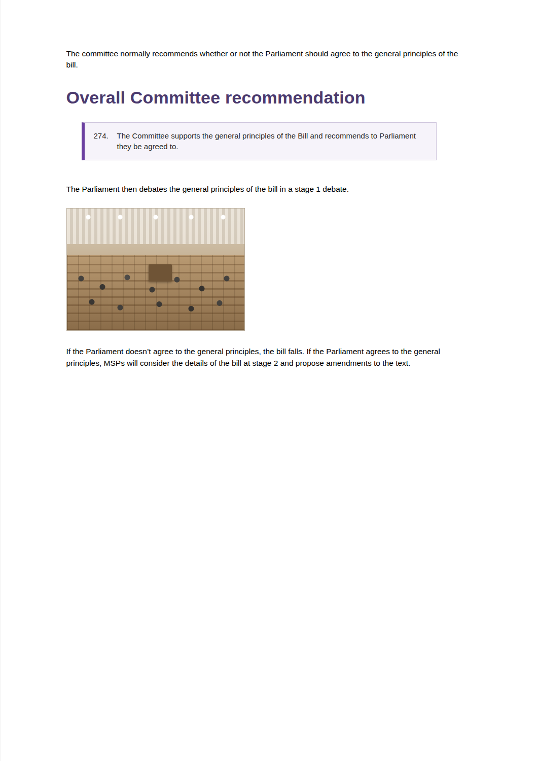The committee normally recommends whether or not the Parliament should agree to the general principles of the bill.
Overall Committee recommendation
274. The Committee supports the general principles of the Bill and recommends to Parliament they be agreed to.
The Parliament then debates the general principles of the bill in a stage 1 debate.
If the Parliament doesn’t agree to the general principles, the bill falls. If the Parliament agrees to the general principles, MSPs will consider the details of the bill at stage 2 and propose amendments to the text.